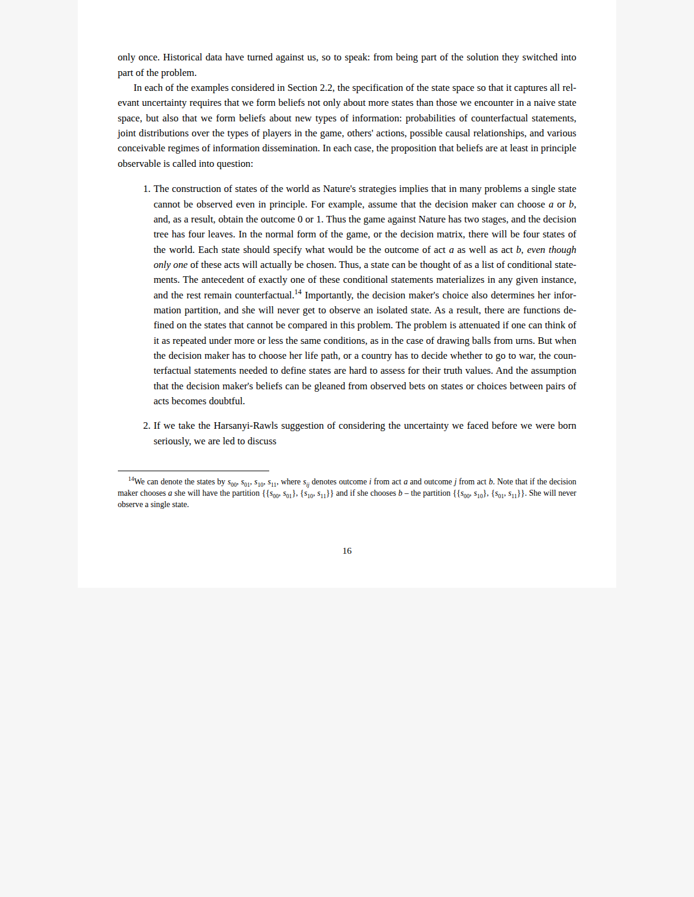only once. Historical data have turned against us, so to speak: from being part of the solution they switched into part of the problem.
In each of the examples considered in Section 2.2, the specification of the state space so that it captures all relevant uncertainty requires that we form beliefs not only about more states than those we encounter in a naive state space, but also that we form beliefs about new types of information: probabilities of counterfactual statements, joint distributions over the types of players in the game, others' actions, possible causal relationships, and various conceivable regimes of information dissemination. In each case, the proposition that beliefs are at least in principle observable is called into question:
1. The construction of states of the world as Nature's strategies implies that in many problems a single state cannot be observed even in principle. For example, assume that the decision maker can choose a or b, and, as a result, obtain the outcome 0 or 1. Thus the game against Nature has two stages, and the decision tree has four leaves. In the normal form of the game, or the decision matrix, there will be four states of the world. Each state should specify what would be the outcome of act a as well as act b, even though only one of these acts will actually be chosen. Thus, a state can be thought of as a list of conditional statements. The antecedent of exactly one of these conditional statements materializes in any given instance, and the rest remain counterfactual.14 Importantly, the decision maker's choice also determines her information partition, and she will never get to observe an isolated state. As a result, there are functions defined on the states that cannot be compared in this problem. The problem is attenuated if one can think of it as repeated under more or less the same conditions, as in the case of drawing balls from urns. But when the decision maker has to choose her life path, or a country has to decide whether to go to war, the counterfactual statements needed to define states are hard to assess for their truth values. And the assumption that the decision maker's beliefs can be gleaned from observed bets on states or choices between pairs of acts becomes doubtful.
2. If we take the Harsanyi-Rawls suggestion of considering the uncertainty we faced before we were born seriously, we are led to discuss
14We can denote the states by s 00, s 01, s 10, s 11, where sij denotes outcome i from act a and outcome j from act b. Note that if the decision maker chooses a she will have the partition {{s 00, s 01}, {s 10, s 11}} and if she chooses b – the partition {{s 00, s 10}, {s 01, s 11}}. She will never observe a single state.
16